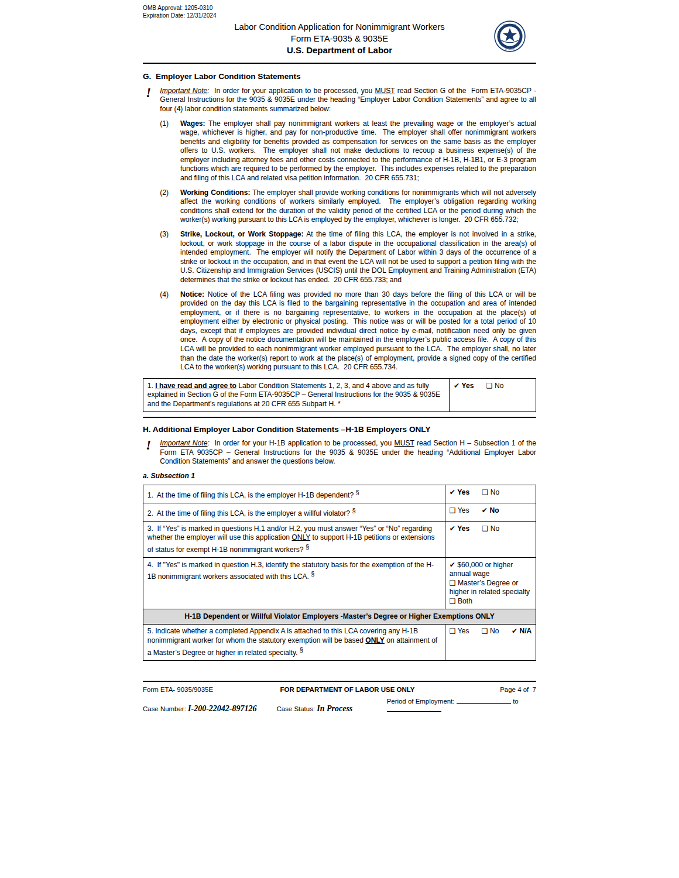OMB Approval: 1205-0310
Expiration Date: 12/31/2024
DEPARTMENT OF LABOR
Labor Condition Application for Nonimmigrant Workers
Form ETA-9035 & 9035E
U.S. Department of Labor
G. Employer Labor Condition Statements
! Important Note: In order for your application to be processed, you MUST read Section G of the Form ETA-9035CP - General Instructions for the 9035 & 9035E under the heading “Employer Labor Condition Statements” and agree to all four (4) labor condition statements summarized below:
(1) Wages: The employer shall pay nonimmigrant workers at least the prevailing wage or the employer’s actual wage, whichever is higher, and pay for non-productive time. The employer shall offer nonimmigrant workers benefits and eligibility for benefits provided as compensation for services on the same basis as the employer offers to U.S. workers. The employer shall not make deductions to recoup a business expense(s) of the employer including attorney fees and other costs connected to the performance of H-1B, H-1B1, or E-3 program functions which are required to be performed by the employer. This includes expenses related to the preparation and filing of this LCA and related visa petition information. 20 CFR 655.731;
(2) Working Conditions: The employer shall provide working conditions for nonimmigrants which will not adversely affect the working conditions of workers similarly employed. The employer’s obligation regarding working conditions shall extend for the duration of the validity period of the certified LCA or the period during which the worker(s) working pursuant to this LCA is employed by the employer, whichever is longer. 20 CFR 655.732;
(3) Strike, Lockout, or Work Stoppage: At the time of filing this LCA, the employer is not involved in a strike, lockout, or work stoppage in the course of a labor dispute in the occupational classification in the area(s) of intended employment. The employer will notify the Department of Labor within 3 days of the occurrence of a strike or lockout in the occupation, and in that event the LCA will not be used to support a petition filing with the U.S. Citizenship and Immigration Services (USCIS) until the DOL Employment and Training Administration (ETA) determines that the strike or lockout has ended. 20 CFR 655.733; and
(4) Notice: Notice of the LCA filing was provided no more than 30 days before the filing of this LCA or will be provided on the day this LCA is filed to the bargaining representative in the occupation and area of intended employment, or if there is no bargaining representative, to workers in the occupation at the place(s) of employment either by electronic or physical posting. This notice was or will be posted for a total period of 10 days, except that if employees are provided individual direct notice by e-mail, notification need only be given once. A copy of the notice documentation will be maintained in the employer’s public access file. A copy of this LCA will be provided to each nonimmigrant worker employed pursuant to the LCA. The employer shall, no later than the date the worker(s) report to work at the place(s) of employment, provide a signed copy of the certified LCA to the worker(s) working pursuant to this LCA. 20 CFR 655.734.
| 1. I have read and agree to Labor Condition Statements 1, 2, 3, and 4 above and as fully explained in Section G of the Form ETA-9035CP – General Instructions for the 9035 & 9035E and the Department’s regulations at 20 CFR 655 Subpart H. * | ✔ Yes ❑ No |
H. Additional Employer Labor Condition Statements –H-1B Employers ONLY
! Important Note: In order for your H-1B application to be processed, you MUST read Section H – Subsection 1 of the Form ETA 9035CP – General Instructions for the 9035 & 9035E under the heading “Additional Employer Labor Condition Statements” and answer the questions below.
a. Subsection 1
| 1. At the time of filing this LCA, is the employer H-1B dependent? § | ✔ Yes ❑ No |
| 2. At the time of filing this LCA, is the employer a willful violator? § | ❑ Yes ✔ No |
| 3. If “Yes” is marked in questions H.1 and/or H.2, you must answer “Yes” or “No” regarding whether the employer will use this application ONLY to support H-1B petitions or extensions of status for exempt H-1B nonimmigrant workers? § | ✔ Yes ❑ No |
| 4. If "Yes" is marked in question H.3, identify the statutory basis for the exemption of the H-1B nonimmigrant workers associated with this LCA. § | ✔ $60,000 or higher annual wage ❑ Master’s Degree or higher in related specialty ❑ Both |
| H-1B Dependent or Willful Violator Employers -Master’s Degree or Higher Exemptions ONLY |
| 5. Indicate whether a completed Appendix A is attached to this LCA covering any H-1B nonimmigrant worker for whom the statutory exemption will be based ONLY on attainment of a Master’s Degree or higher in related specialty. § | ❑ Yes ❑ No ✔ N/A |
| Form ETA- 9035/9035E | FOR DEPARTMENT OF LABOR USE ONLY | Page 4 of 7 |
| Case Number: I-200-22042-897126 | Case Status: In Process | Period of Employment: to |